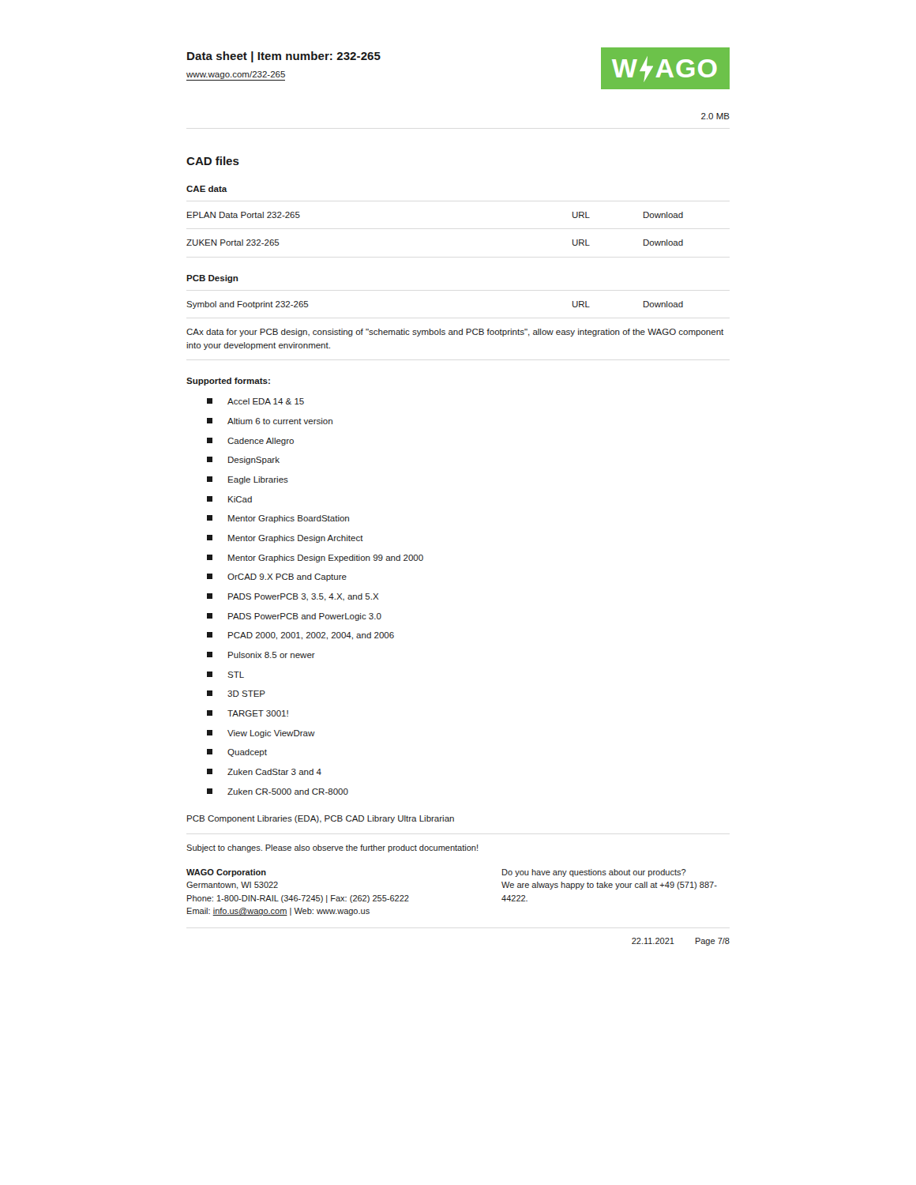Data sheet | Item number: 232-265
www.wago.com/232-265
W AGO
2.0 MB
CAD files
CAE data
| EPLAN Data Portal 232-265 | URL | Download |
| ZUKEN Portal 232-265 | URL | Download |
PCB Design
| Symbol and Footprint 232-265 | URL | Download |
| CAx data for your PCB design, consisting of "schematic symbols and PCB footprints", allow easy integration of the WAGO component into your development environment. |
Supported formats:
Accel EDA 14 & 15
Altium 6 to current version
Cadence Allegro
DesignSpark
Eagle Libraries
KiCad
Mentor Graphics BoardStation
Mentor Graphics Design Architect
Mentor Graphics Design Expedition 99 and 2000
OrCAD 9.X PCB and Capture
PADS PowerPCB 3, 3.5, 4.X, and 5.X
PADS PowerPCB and PowerLogic 3.0
PCAD 2000, 2001, 2002, 2004, and 2006
Pulsonix 8.5 or newer
STL
3D STEP
TARGET 3001!
View Logic ViewDraw
Quadcept
Zuken CadStar 3 and 4
Zuken CR-5000 and CR-8000
PCB Component Libraries (EDA), PCB CAD Library Ultra Librarian
Subject to changes. Please also observe the further product documentation!
WAGO Corporation
Germantown, WI 53022
Phone: 1-800-DIN-RAIL (346-7245) | Fax: (262) 255-6222
Email: info.us@wago.com | Web: www.wago.us
Do you have any questions about our products?
We are always happy to take your call at +49 (571) 887-44222.
22.11.2021 Page 7/8